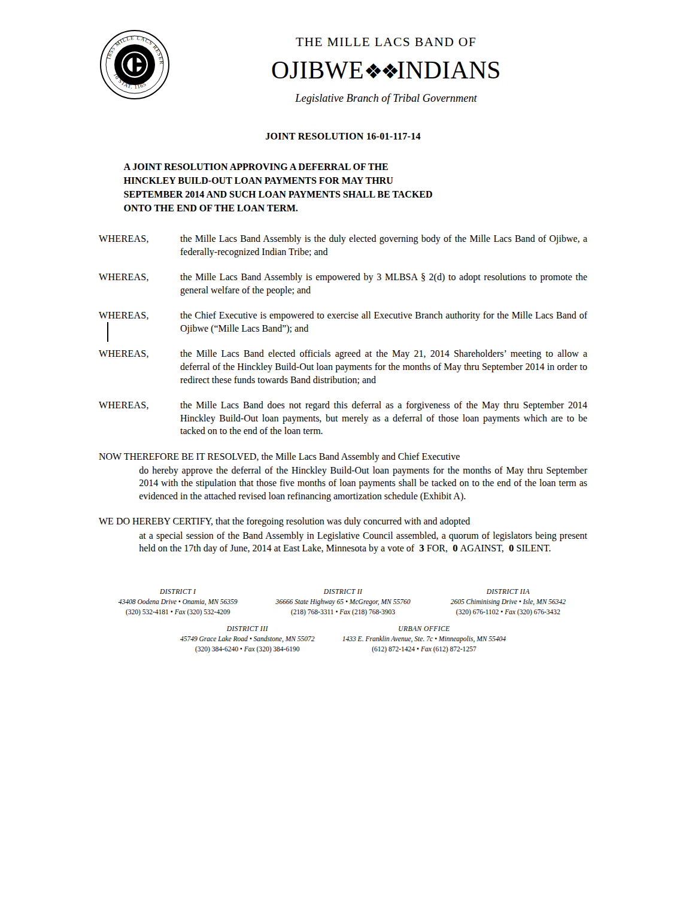1855 MILLE LACS RESERVATION 10 STAT. 1165
THE MILLE LACS BAND OF
OJIBWE❖❖INDIANS
Legislative Branch of Tribal Government
JOINT RESOLUTION 16-01-117-14
A JOINT RESOLUTION APPROVING A DEFERRAL OF THE
HINCKLEY BUILD-OUT LOAN PAYMENTS FOR MAY THRU
SEPTEMBER 2014 AND SUCH LOAN PAYMENTS SHALL BE TACKED
ONTO THE END OF THE LOAN TERM.
WHEREAS,
the Mille Lacs Band Assembly is the duly elected governing body of the Mille Lacs Band of Ojibwe, a federally-recognized Indian Tribe; and
WHEREAS,
the Mille Lacs Band Assembly is empowered by 3 MLBSA § 2(d) to adopt resolutions to promote the general welfare of the people; and
WHEREAS,
the Chief Executive is empowered to exercise all Executive Branch authority for the Mille Lacs Band of Ojibwe (“Mille Lacs Band”); and
WHEREAS,
the Mille Lacs Band elected officials agreed at the May 21, 2014 Shareholders’ meeting to allow a deferral of the Hinckley Build-Out loan payments for the months of May thru September 2014 in order to redirect these funds towards Band distribution; and
WHEREAS,
the Mille Lacs Band does not regard this deferral as a forgiveness of the May thru September 2014 Hinckley Build-Out loan payments, but merely as a deferral of those loan payments which are to be tacked on to the end of the loan term.
NOW THEREFORE BE IT RESOLVED, the Mille Lacs Band Assembly and Chief Executive do hereby approve the deferral of the Hinckley Build-Out loan payments for the months of May thru September 2014 with the stipulation that those five months of loan payments shall be tacked on to the end of the loan term as evidenced in the attached revised loan refinancing amortization schedule (Exhibit A).
WE DO HEREBY CERTIFY, that the foregoing resolution was duly concurred with and adopted at a special session of the Band Assembly in Legislative Council assembled, a quorum of legislators being present held on the 17th day of June, 2014 at East Lake, Minnesota by a vote of 3 FOR, 0 AGAINST, 0 SILENT.
DISTRICT I
43408 Oodena Drive • Onamia, MN 56359
(320) 532-4181 • Fax (320) 532-4209
DISTRICT II
36666 State Highway 65 • McGregor, MN 55760
(218) 768-3311 • Fax (218) 768-3903
DISTRICT IIA
2605 Chiminising Drive • Isle, MN 56342
(320) 676-1102 • Fax (320) 676-3432
DISTRICT III
45749 Grace Lake Road • Sandstone, MN 55072
(320) 384-6240 • Fax (320) 384-6190
URBAN OFFICE
1433 E. Franklin Avenue, Ste. 7c • Minneapolis, MN 55404
(612) 872-1424 • Fax (612) 872-1257